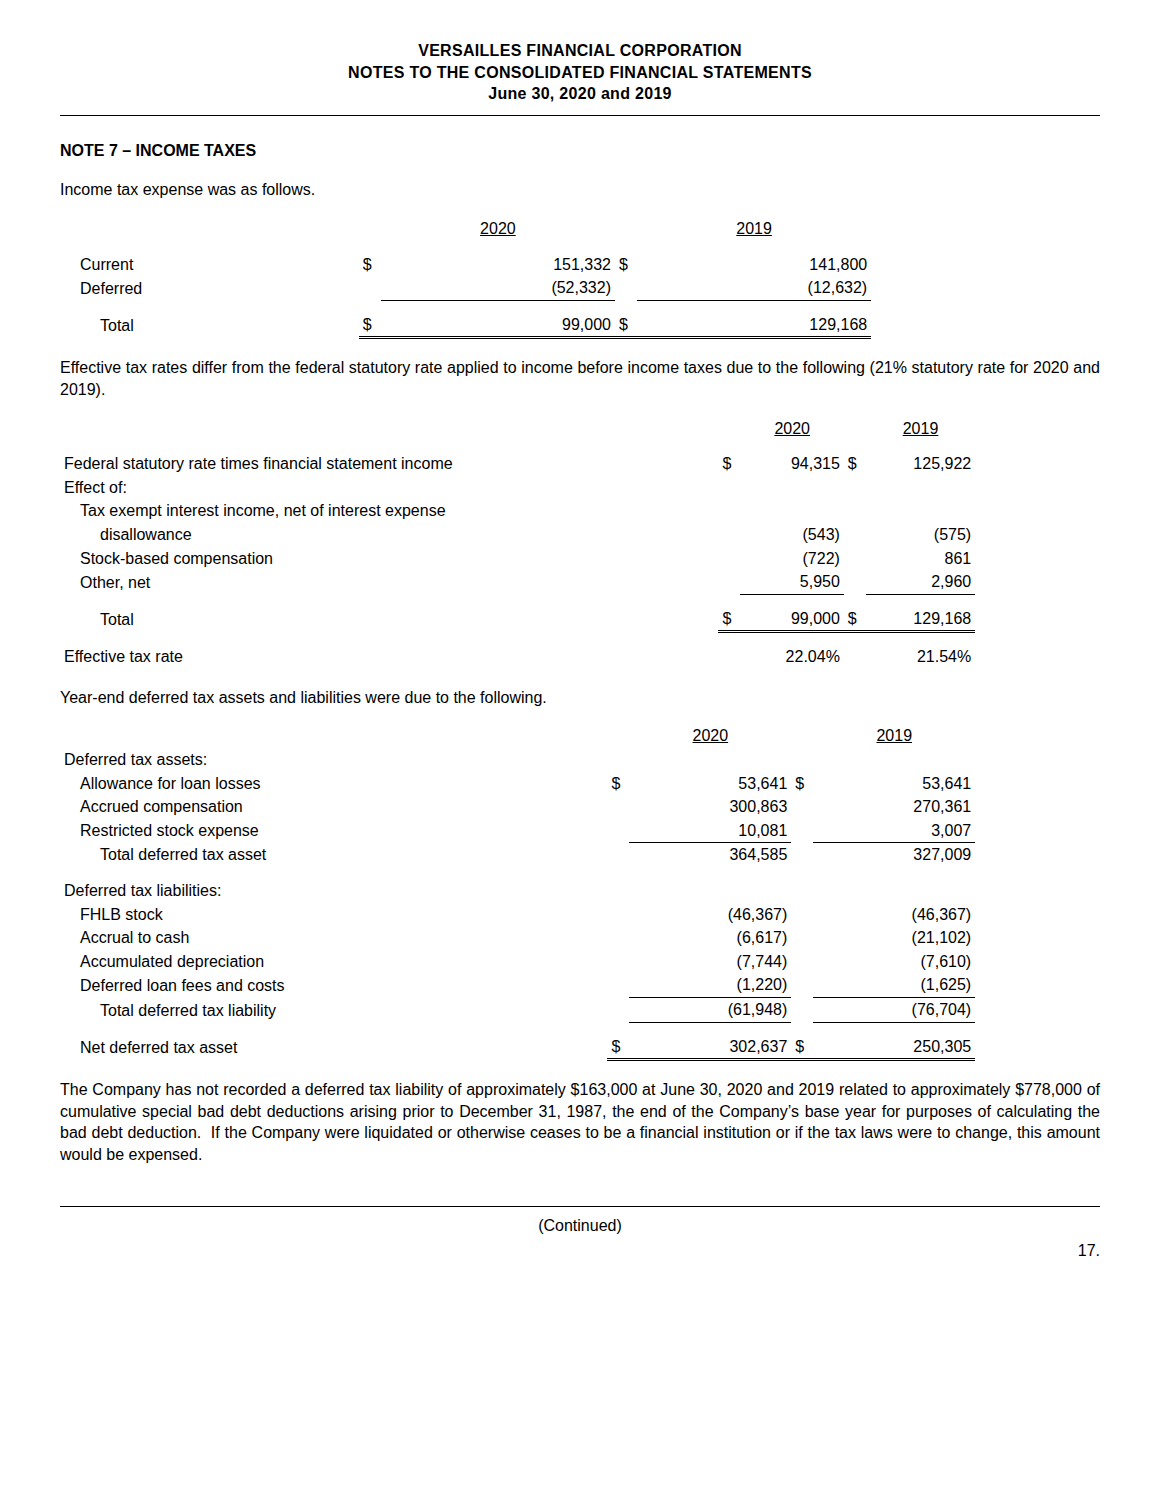VERSAILLES FINANCIAL CORPORATION
NOTES TO THE CONSOLIDATED FINANCIAL STATEMENTS
June 30, 2020 and 2019
NOTE 7 – INCOME TAXES
Income tax expense was as follows.
| | | 2020 | | 2019 |
| Current | $ | 151,332 | $ | 141,800 |
| Deferred | | (52,332) | | (12,632) |
| Total | $ | 99,000 | $ | 129,168 |
Effective tax rates differ from the federal statutory rate applied to income before income taxes due to the following (21% statutory rate for 2020 and 2019).
| | | 2020 | | 2019 |
| Federal statutory rate times financial statement income | $ | 94,315 | $ | 125,922 |
| Effect of: | | | | |
| Tax exempt interest income, net of interest expense | | | | |
| disallowance | | (543) | | (575) |
| Stock-based compensation | | (722) | | 861 |
| Other, net | | 5,950 | | 2,960 |
| Total | $ | 99,000 | $ | 129,168 |
| Effective tax rate | | 22.04% | | 21.54% |
Year-end deferred tax assets and liabilities were due to the following.
| | | 2020 | | 2019 |
| Deferred tax assets: | | | | |
| Allowance for loan losses | $ | 53,641 | $ | 53,641 |
| Accrued compensation | | 300,863 | | 270,361 |
| Restricted stock expense | | 10,081 | | 3,007 |
| Total deferred tax asset | | 364,585 | | 327,009 |
| Deferred tax liabilities: | | | | |
| FHLB stock | | (46,367) | | (46,367) |
| Accrual to cash | | (6,617) | | (21,102) |
| Accumulated depreciation | | (7,744) | | (7,610) |
| Deferred loan fees and costs | | (1,220) | | (1,625) |
| Total deferred tax liability | | (61,948) | | (76,704) |
| Net deferred tax asset | $ | 302,637 | $ | 250,305 |
The Company has not recorded a deferred tax liability of approximately $163,000 at June 30, 2020 and 2019 related to approximately $778,000 of cumulative special bad debt deductions arising prior to December 31, 1987, the end of the Company’s base year for purposes of calculating the bad debt deduction. If the Company were liquidated or otherwise ceases to be a financial institution or if the tax laws were to change, this amount would be expensed.
(Continued)
17.